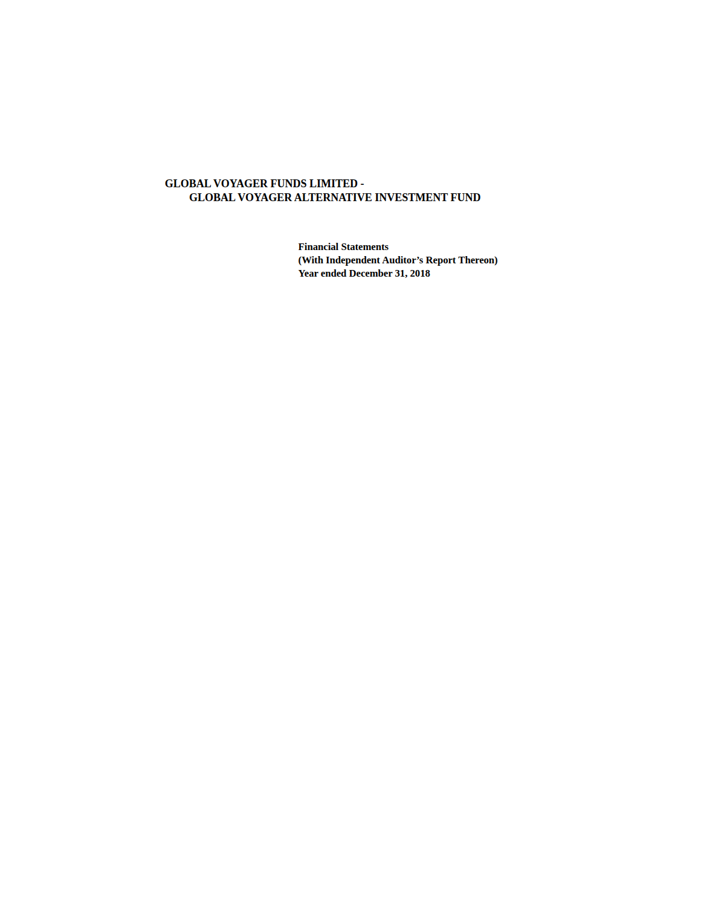GLOBAL VOYAGER FUNDS LIMITED -
GLOBAL VOYAGER ALTERNATIVE INVESTMENT FUND
Financial Statements
(With Independent Auditor’s Report Thereon)
Year ended December 31, 2018